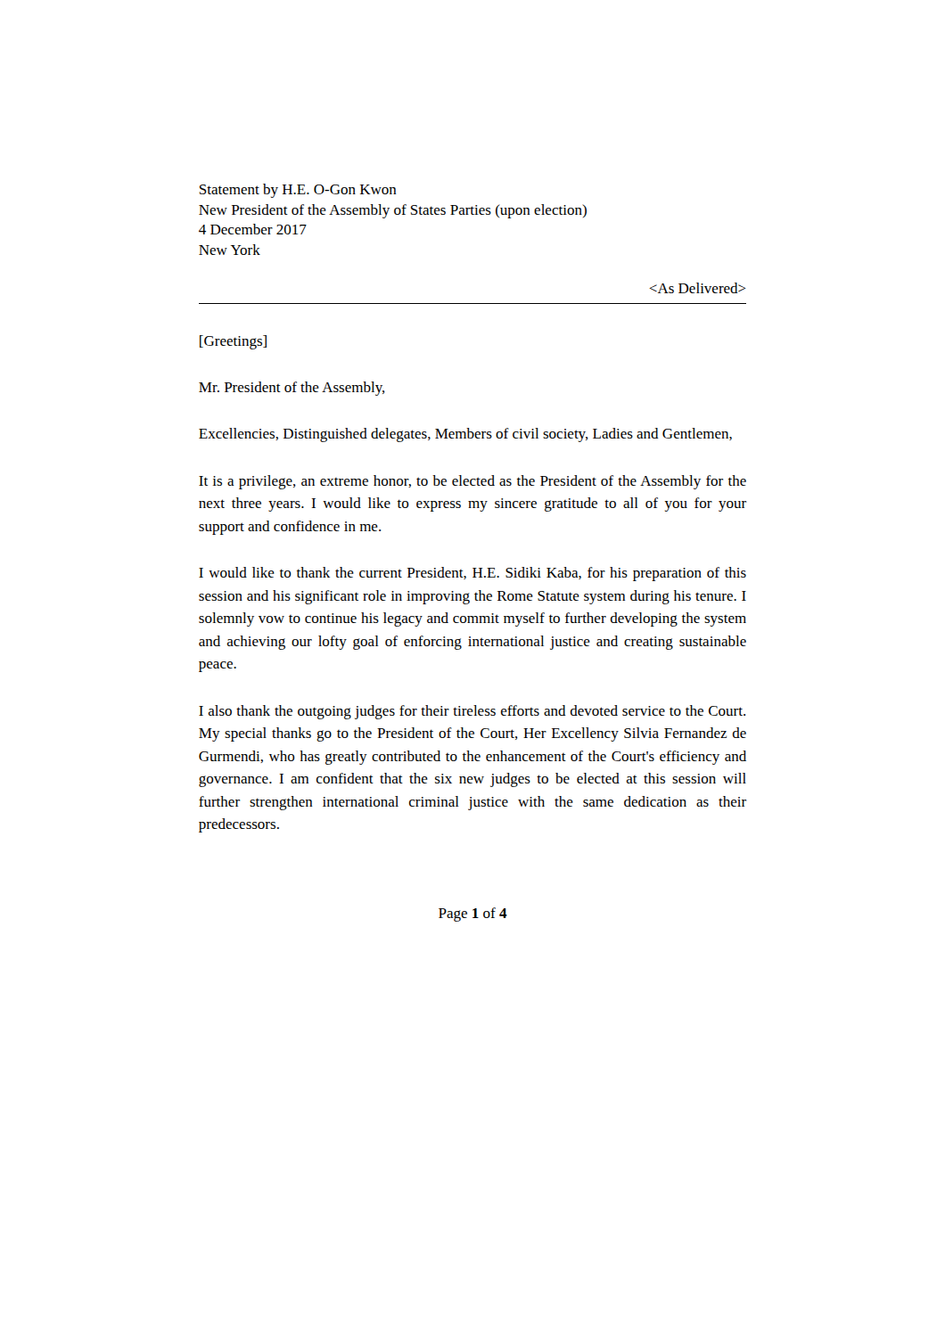Statement by H.E. O-Gon Kwon
New President of the Assembly of States Parties (upon election)
4 December 2017
New York
<As Delivered>
[Greetings]
Mr. President of the Assembly,
Excellencies, Distinguished delegates, Members of civil society, Ladies and Gentlemen,
It is a privilege, an extreme honor, to be elected as the President of the Assembly for the next three years. I would like to express my sincere gratitude to all of you for your support and confidence in me.
I would like to thank the current President, H.E. Sidiki Kaba, for his preparation of this session and his significant role in improving the Rome Statute system during his tenure. I solemnly vow to continue his legacy and commit myself to further developing the system and achieving our lofty goal of enforcing international justice and creating sustainable peace.
I also thank the outgoing judges for their tireless efforts and devoted service to the Court. My special thanks go to the President of the Court, Her Excellency Silvia Fernandez de Gurmendi, who has greatly contributed to the enhancement of the Court's efficiency and governance. I am confident that the six new judges to be elected at this session will further strengthen international criminal justice with the same dedication as their predecessors.
Page 1 of 4